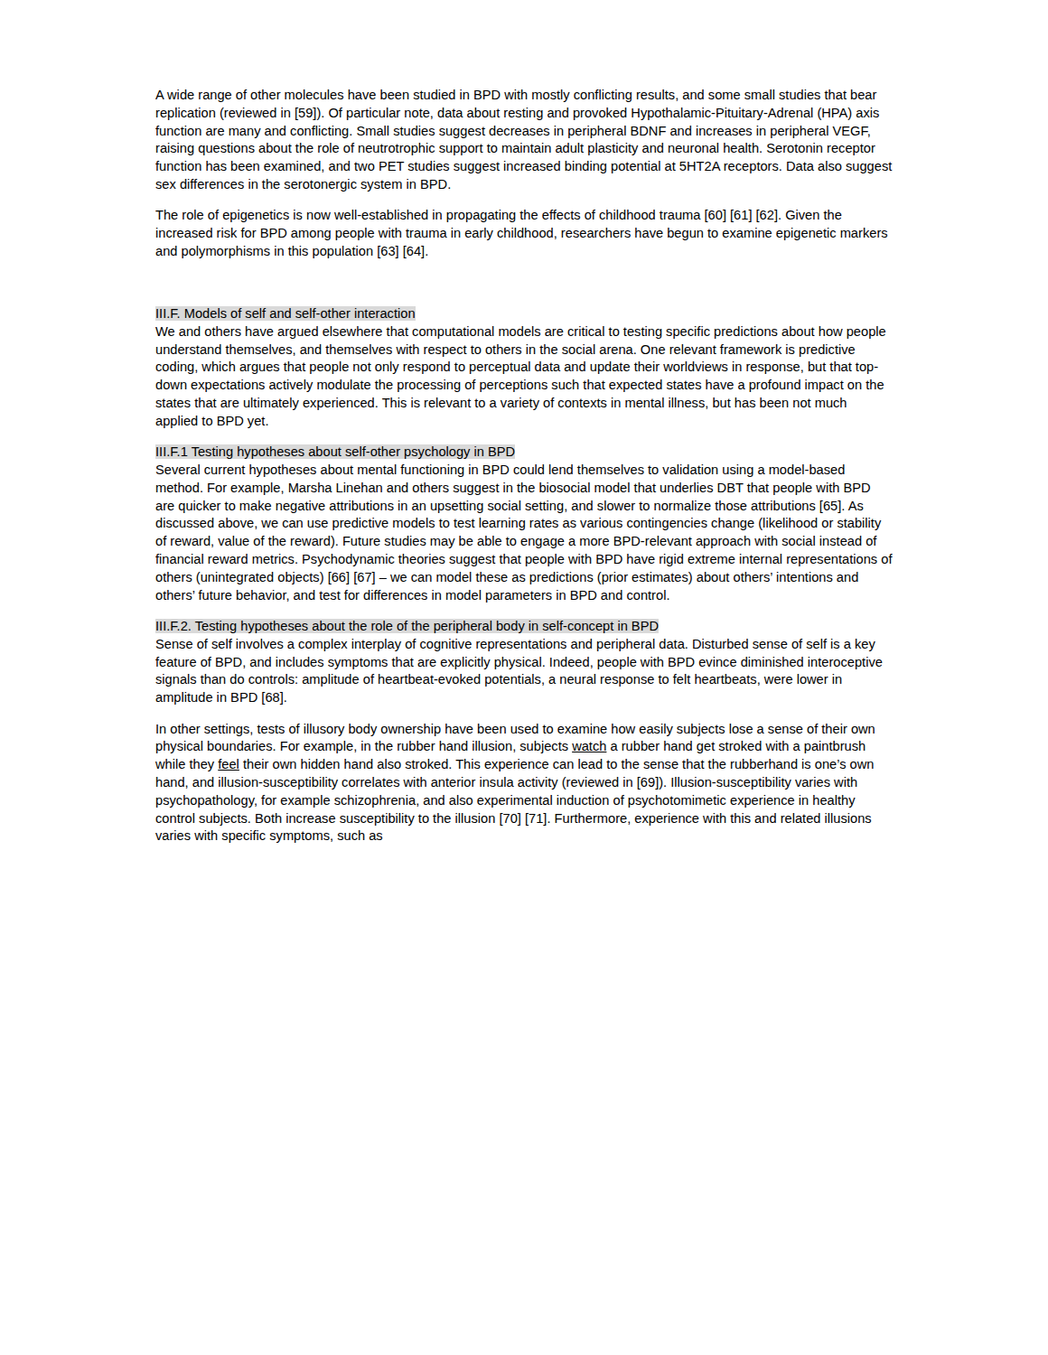A wide range of other molecules have been studied in BPD with mostly conflicting results, and some small studies that bear replication (reviewed in [59]). Of particular note, data about resting and provoked Hypothalamic-Pituitary-Adrenal (HPA) axis function are many and conflicting. Small studies suggest decreases in peripheral BDNF and increases in peripheral VEGF, raising questions about the role of neutrotrophic support to maintain adult plasticity and neuronal health. Serotonin receptor function has been examined, and two PET studies suggest increased binding potential at 5HT2A receptors. Data also suggest sex differences in the serotonergic system in BPD.
The role of epigenetics is now well-established in propagating the effects of childhood trauma [60] [61] [62]. Given the increased risk for BPD among people with trauma in early childhood, researchers have begun to examine epigenetic markers and polymorphisms in this population [63] [64].
III.F. Models of self and self-other interaction
We and others have argued elsewhere that computational models are critical to testing specific predictions about how people understand themselves, and themselves with respect to others in the social arena. One relevant framework is predictive coding, which argues that people not only respond to perceptual data and update their worldviews in response, but that top-down expectations actively modulate the processing of perceptions such that expected states have a profound impact on the states that are ultimately experienced. This is relevant to a variety of contexts in mental illness, but has been not much applied to BPD yet.
III.F.1 Testing hypotheses about self-other psychology in BPD
Several current hypotheses about mental functioning in BPD could lend themselves to validation using a model-based method. For example, Marsha Linehan and others suggest in the biosocial model that underlies DBT that people with BPD are quicker to make negative attributions in an upsetting social setting, and slower to normalize those attributions [65]. As discussed above, we can use predictive models to test learning rates as various contingencies change (likelihood or stability of reward, value of the reward). Future studies may be able to engage a more BPD-relevant approach with social instead of financial reward metrics. Psychodynamic theories suggest that people with BPD have rigid extreme internal representations of others (unintegrated objects) [66] [67] – we can model these as predictions (prior estimates) about others’ intentions and others’ future behavior, and test for differences in model parameters in BPD and control.
III.F.2. Testing hypotheses about the role of the peripheral body in self-concept in BPD
Sense of self involves a complex interplay of cognitive representations and peripheral data. Disturbed sense of self is a key feature of BPD, and includes symptoms that are explicitly physical. Indeed, people with BPD evince diminished interoceptive signals than do controls: amplitude of heartbeat-evoked potentials, a neural response to felt heartbeats, were lower in amplitude in BPD [68].
In other settings, tests of illusory body ownership have been used to examine how easily subjects lose a sense of their own physical boundaries. For example, in the rubber hand illusion, subjects watch a rubber hand get stroked with a paintbrush while they feel their own hidden hand also stroked. This experience can lead to the sense that the rubberhand is one’s own hand, and illusion-susceptibility correlates with anterior insula activity (reviewed in [69]). Illusion-susceptibility varies with psychopathology, for example schizophrenia, and also experimental induction of psychotomimetic experience in healthy control subjects. Both increase susceptibility to the illusion [70] [71]. Furthermore, experience with this and related illusions varies with specific symptoms, such as